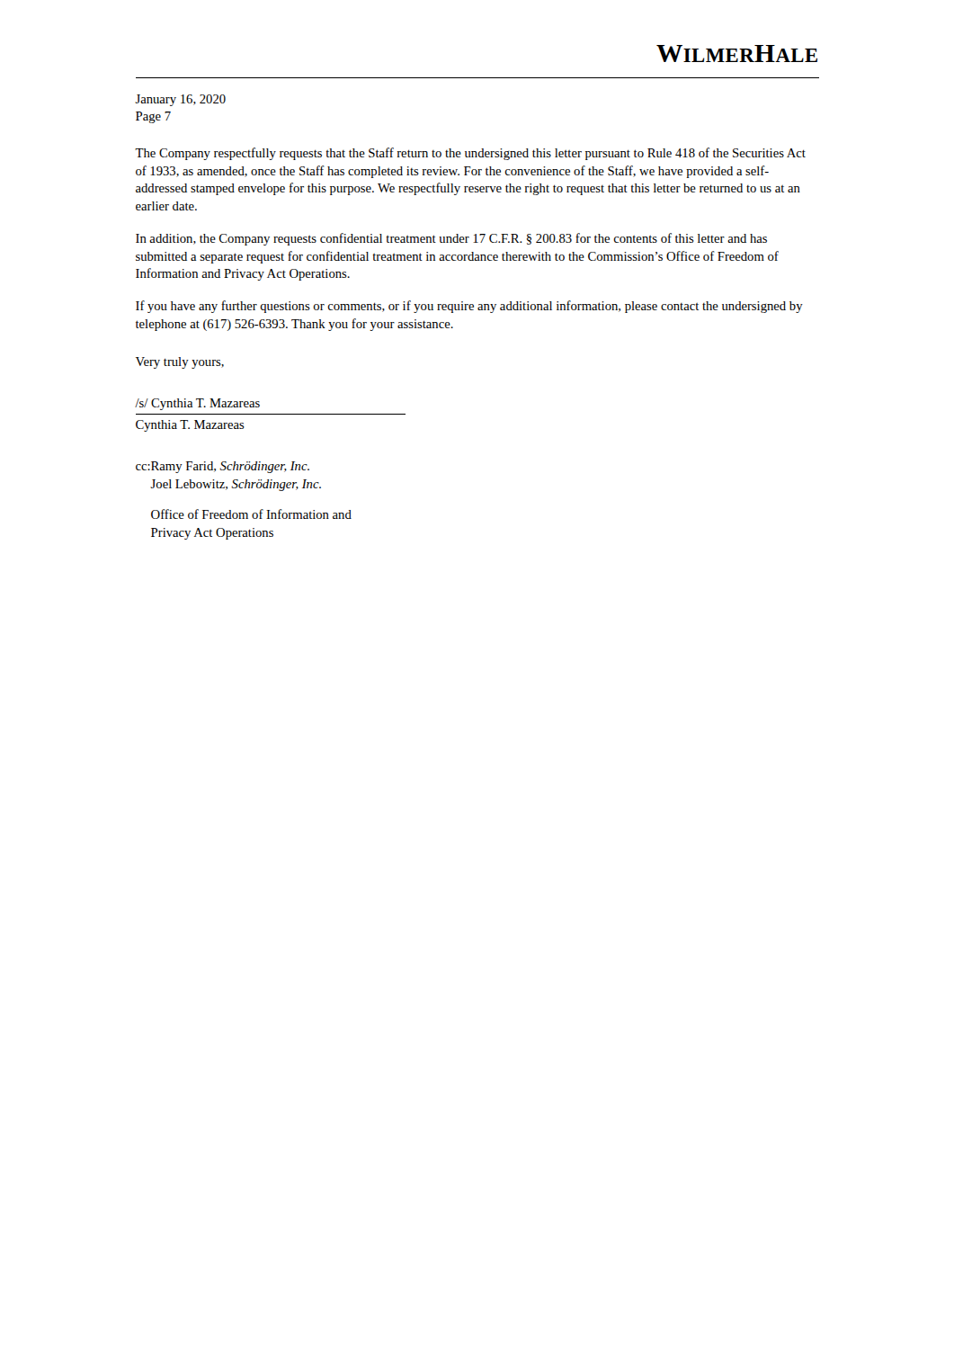WILMERHALE
January 16, 2020
Page 7
The Company respectfully requests that the Staff return to the undersigned this letter pursuant to Rule 418 of the Securities Act of 1933, as amended, once the Staff has completed its review. For the convenience of the Staff, we have provided a self-addressed stamped envelope for this purpose. We respectfully reserve the right to request that this letter be returned to us at an earlier date.
In addition, the Company requests confidential treatment under 17 C.F.R. § 200.83 for the contents of this letter and has submitted a separate request for confidential treatment in accordance therewith to the Commission’s Office of Freedom of Information and Privacy Act Operations.
If you have any further questions or comments, or if you require any additional information, please contact the undersigned by telephone at (617) 526-6393. Thank you for your assistance.
Very truly yours,
/s/ Cynthia T. Mazareas
Cynthia T. Mazareas
| cc: | Ramy Farid, Schrödinger, Inc. Joel Lebowitz, Schrödinger, Inc. Office of Freedom of Information and Privacy Act Operations |